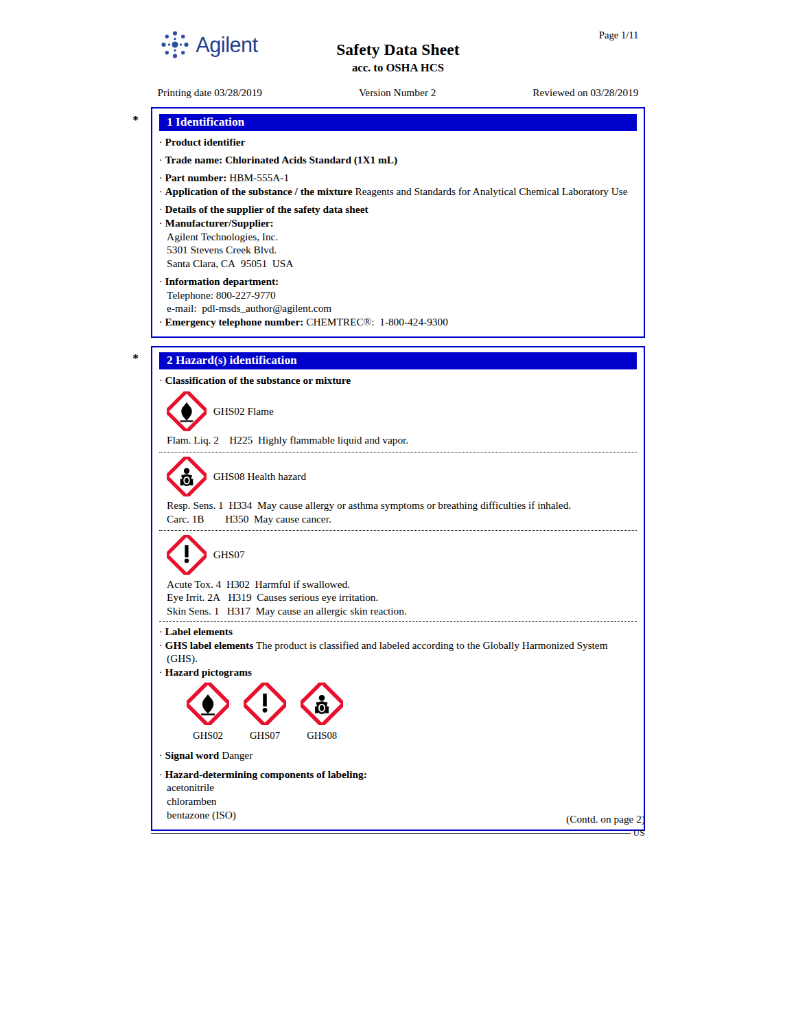Agilent
Page 1/11
Safety Data Sheet
acc. to OSHA HCS
Printing date 03/28/2019
Version Number 2
Reviewed on 03/28/2019
*
1 Identification
Product identifier
Trade name: Chlorinated Acids Standard (1X1 mL)
Part number: HBM-555A-1
Application of the substance / the mixture Reagents and Standards for Analytical Chemical Laboratory Use
Details of the supplier of the safety data sheet
Manufacturer/Supplier:
Agilent Technologies, Inc.
5301 Stevens Creek Blvd.
Santa Clara, CA 95051 USA
Information department:
Telephone: 800-227-9770
e-mail: pdl-msds_author@agilent.com
Emergency telephone number: CHEMTREC®: 1-800-424-9300
*
2 Hazard(s) identification
Classification of the substance or mixture
GHS02 Flame
Flam. Liq. 2 H225 Highly flammable liquid and vapor.
GHS08 Health hazard
Resp. Sens. 1 H334 May cause allergy or asthma symptoms or breathing difficulties if inhaled.
Carc. 1B H350 May cause cancer.
GHS07
Acute Tox. 4 H302 Harmful if swallowed.
Eye Irrit. 2A H319 Causes serious eye irritation.
Skin Sens. 1 H317 May cause an allergic skin reaction.
Label elements
GHS label elements The product is classified and labeled according to the Globally Harmonized System (GHS).
Hazard pictograms
GHS02
GHS07
GHS08
Signal word Danger
Hazard-determining components of labeling:
acetonitrile
chloramben
bentazone (ISO)
(Contd. on page 2)
US